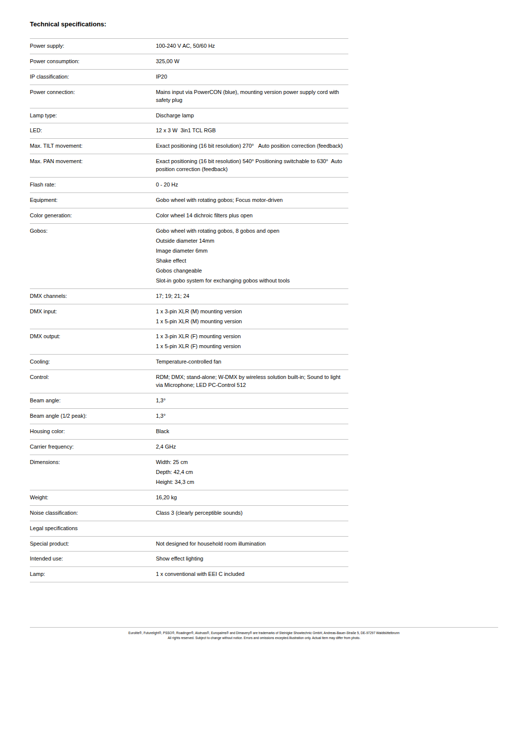Technical specifications:
| Power supply: | 100-240 V AC, 50/60 Hz |
| Power consumption: | 325,00 W |
| IP classification: | IP20 |
| Power connection: | Mains input via PowerCON (blue), mounting version power supply cord with safety plug |
| Lamp type: | Discharge lamp |
| LED: | 12 x 3 W 3in1 TCL RGB |
| Max. TILT movement: | Exact positioning (16 bit resolution) 270° Auto position correction (feedback) |
| Max. PAN movement: | Exact positioning (16 bit resolution) 540° Positioning switchable to 630° Auto position correction (feedback) |
| Flash rate: | 0 - 20 Hz |
| Equipment: | Gobo wheel with rotating gobos; Focus motor-driven |
| Color generation: | Color wheel 14 dichroic filters plus open |
| Gobos: | Gobo wheel with rotating gobos, 8 gobos and open Outside diameter 14mm Image diameter 6mm Shake effect Gobos changeable Slot-in gobo system for exchanging gobos without tools |
| DMX channels: | 17; 19; 21; 24 |
| DMX input: | 1 x 3-pin XLR (M) mounting version 1 x 5-pin XLR (M) mounting version |
| DMX output: | 1 x 3-pin XLR (F) mounting version 1 x 5-pin XLR (F) mounting version |
| Cooling: | Temperature-controlled fan |
| Control: | RDM; DMX; stand-alone; W-DMX by wireless solution built-in; Sound to light via Microphone; LED PC-Control 512 |
| Beam angle: | 1,3° |
| Beam angle (1/2 peak): | 1,3° |
| Housing color: | Black |
| Carrier frequency: | 2,4 GHz |
| Dimensions: | Width: 25 cm Depth: 42,4 cm Height: 34,3 cm |
| Weight: | 16,20 kg |
| Noise classification: | Class 3 (clearly perceptible sounds) |
| Legal specifications | |
| Special product: | Not designed for household room illumination |
| Intended use: | Show effect lighting |
| Lamp: | 1 x conventional with EEI C included |
Eurolite®, Futurelight®, PSSO®, Roadinger®, Alutruss®, Europalms® and Dimavery® are trademarks of Steinigke Showtechnic GmbH, Andreas-Bauer-Straße 5, DE-97297 Waldbüttelbrunn
All rights reserved. Subject to change without notice. Errors and omissions excepted.Illustration only. Actual item may differ from photo.